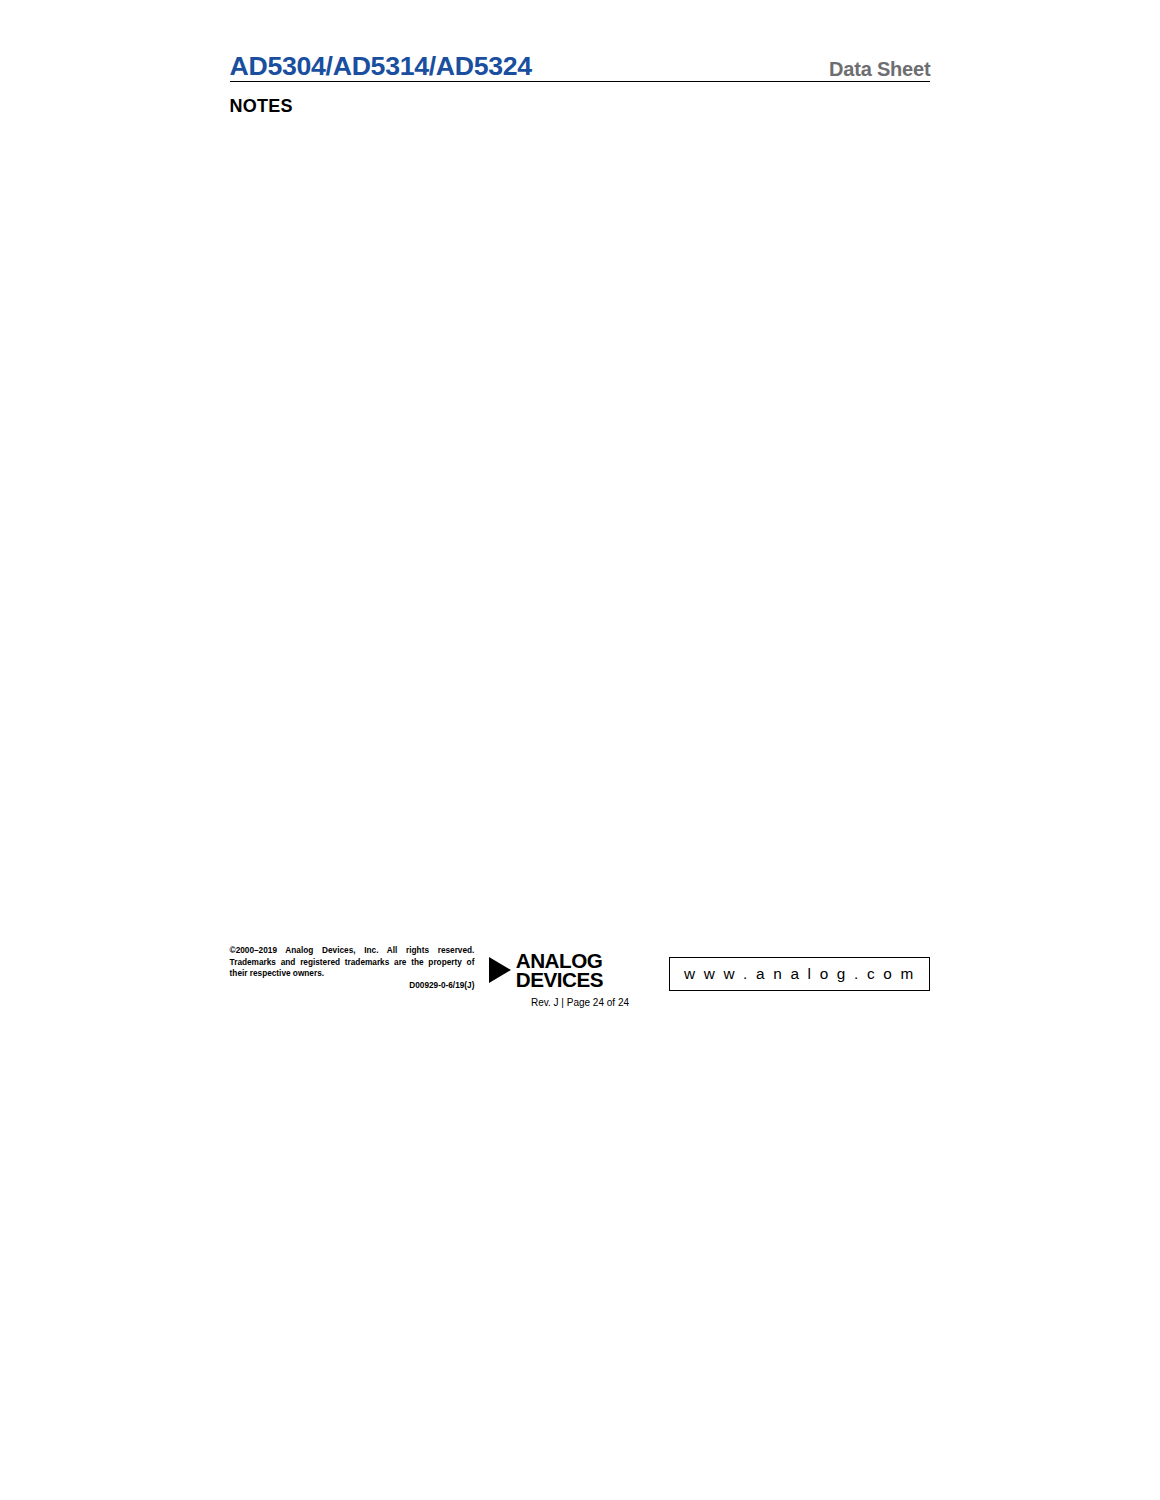AD5304/AD5314/AD5324
Data Sheet
NOTES
©2000–2019 Analog Devices, Inc. All rights reserved. Trademarks and registered trademarks are the property of their respective owners. D00929-0-6/19(J)
ANALOG
DEVICES
w w w . a n a l o g . c o m
Rev. J | Page 24 of 24